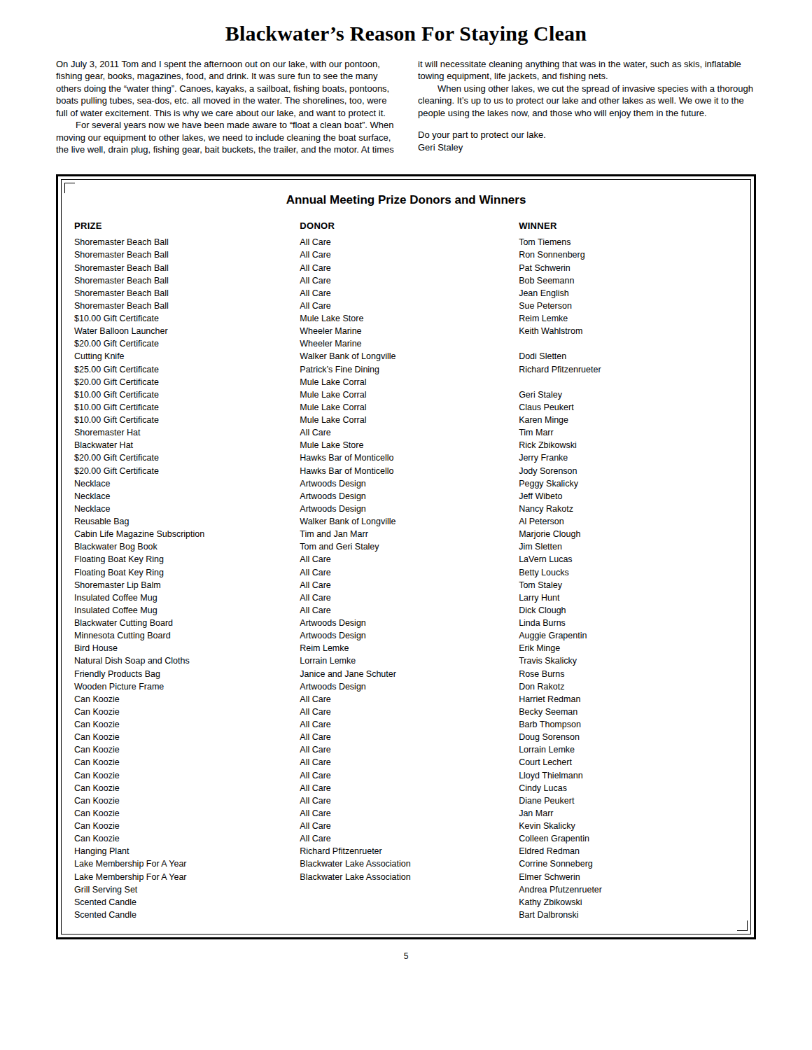Blackwater’s Reason For Staying Clean
On July 3, 2011 Tom and I spent the afternoon out on our lake, with our pontoon, fishing gear, books, magazines, food, and drink. It was sure fun to see the many others doing the “water thing”. Canoes, kayaks, a sailboat, fishing boats, pontoons, boats pulling tubes, sea-dos, etc. all moved in the water. The shorelines, too, were full of water excitement. This is why we care about our lake, and want to protect it.
For several years now we have been made aware to “float a clean boat”. When moving our equipment to other lakes, we need to include cleaning the boat surface, the live well, drain plug, fishing gear, bait buckets, the trailer, and the motor. At times it will necessitate cleaning anything that was in the water, such as skis, inflatable towing equipment, life jackets, and fishing nets.
When using other lakes, we cut the spread of invasive species with a thorough cleaning. It’s up to us to protect our lake and other lakes as well. We owe it to the people using the lakes now, and those who will enjoy them in the future.
Do your part to protect our lake.
Geri Staley
Annual Meeting Prize Donors and Winners
| PRIZE | DONOR | WINNER |
| --- | --- | --- |
| Shoremaster Beach Ball | All Care | Tom Tiemens |
| Shoremaster Beach Ball | All Care | Ron Sonnenberg |
| Shoremaster Beach Ball | All Care | Pat Schwerin |
| Shoremaster Beach Ball | All Care | Bob Seemann |
| Shoremaster Beach Ball | All Care | Jean English |
| Shoremaster Beach Ball | All Care | Sue Peterson |
| $10.00 Gift Certificate | Mule Lake Store | Reim Lemke |
| Water Balloon Launcher | Wheeler Marine | Keith Wahlstrom |
| $20.00 Gift Certificate | Wheeler Marine | |
| Cutting Knife | Walker Bank of Longville | Dodi Sletten |
| $25.00 Gift Certificate | Patrick’s Fine Dining | Richard Pfitzenrueter |
| $20.00 Gift Certificate | Mule Lake Corral | |
| $10.00 Gift Certificate | Mule Lake Corral | Geri Staley |
| $10.00 Gift Certificate | Mule Lake Corral | Claus Peukert |
| $10.00 Gift Certificate | Mule Lake Corral | Karen Minge |
| Shoremaster Hat | All Care | Tim Marr |
| Blackwater Hat | Mule Lake Store | Rick Zbikowski |
| $20.00 Gift Certificate | Hawks Bar of Monticello | Jerry Franke |
| $20.00 Gift Certificate | Hawks Bar of Monticello | Jody Sorenson |
| Necklace | Artwoods Design | Peggy Skalicky |
| Necklace | Artwoods Design | Jeff Wibeto |
| Necklace | Artwoods Design | Nancy Rakotz |
| Reusable Bag | Walker Bank of Longville | Al Peterson |
| Cabin Life Magazine Subscription | Tim and Jan Marr | Marjorie Clough |
| Blackwater Bog Book | Tom and Geri Staley | Jim Sletten |
| Floating Boat Key Ring | All Care | LaVern Lucas |
| Floating Boat Key Ring | All Care | Betty Loucks |
| Shoremaster Lip Balm | All Care | Tom Staley |
| Insulated Coffee Mug | All Care | Larry Hunt |
| Insulated Coffee Mug | All Care | Dick Clough |
| Blackwater Cutting Board | Artwoods Design | Linda Burns |
| Minnesota Cutting Board | Artwoods Design | Auggie Grapentin |
| Bird House | Reim Lemke | Erik Minge |
| Natural Dish Soap and Cloths | Lorrain Lemke | Travis Skalicky |
| Friendly Products Bag | Janice and Jane Schuter | Rose Burns |
| Wooden Picture Frame | Artwoods Design | Don Rakotz |
| Can Koozie | All Care | Harriet Redman |
| Can Koozie | All Care | Becky Seeman |
| Can Koozie | All Care | Barb Thompson |
| Can Koozie | All Care | Doug Sorenson |
| Can Koozie | All Care | Lorrain Lemke |
| Can Koozie | All Care | Court Lechert |
| Can Koozie | All Care | Lloyd Thielmann |
| Can Koozie | All Care | Cindy Lucas |
| Can Koozie | All Care | Diane Peukert |
| Can Koozie | All Care | Jan Marr |
| Can Koozie | All Care | Kevin Skalicky |
| Can Koozie | All Care | Colleen Grapentin |
| Hanging Plant | Richard Pfitzenrueter | Eldred Redman |
| Lake Membership For A Year | Blackwater Lake Association | Corrine Sonneberg |
| Lake Membership For A Year | Blackwater Lake Association | Elmer Schwerin |
| Grill Serving Set | | Andrea Pfutzenrueter |
| Scented Candle | | Kathy Zbikowski |
| Scented Candle | | Bart Dalbronski |
5